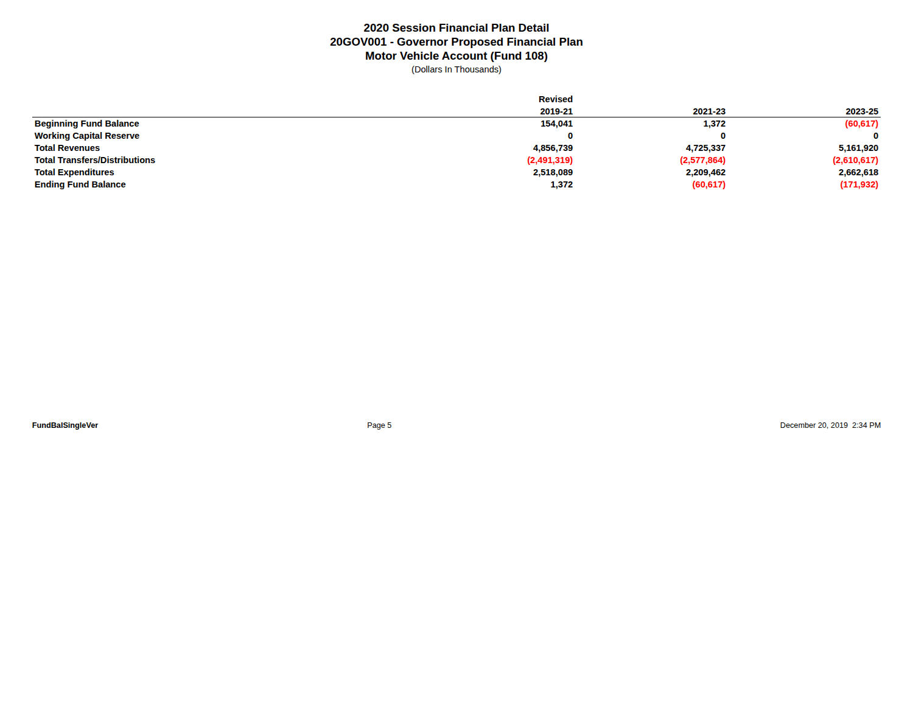2020 Session Financial Plan Detail
20GOV001 - Governor Proposed Financial Plan
Motor Vehicle Account (Fund 108)
(Dollars In Thousands)
| | Revised | | |
| --- | --- | --- | --- |
| | 2019-21 | 2021-23 | 2023-25 |
| Beginning Fund Balance | 154,041 | 1,372 | (60,617) |
| Working Capital Reserve | 0 | 0 | 0 |
| Total Revenues | 4,856,739 | 4,725,337 | 5,161,920 |
| Total Transfers/Distributions | (2,491,319) | (2,577,864) | (2,610,617) |
| Total Expenditures | 2,518,089 | 2,209,462 | 2,662,618 |
| Ending Fund Balance | 1,372 | (60,617) | (171,932) |
| FundBalSingleVer | Page 5 | December 20, 2019 2:34 PM |